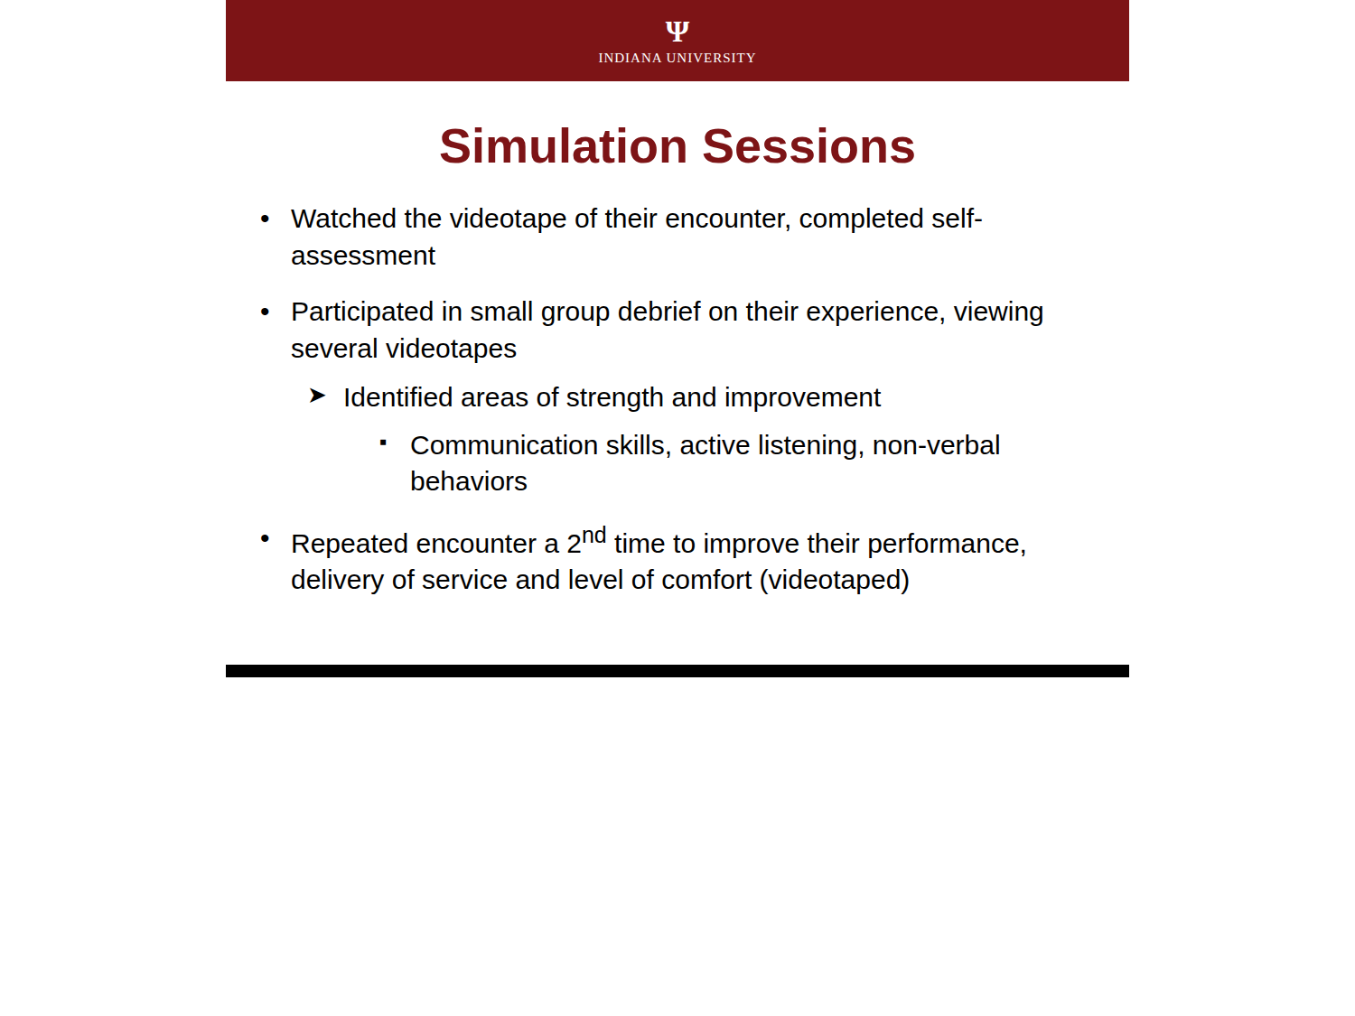Ψ
INDIANA UNIVERSITY
Simulation Sessions
Watched the videotape of their encounter, completed self-assessment
Participated in small group debrief on their experience, viewing several videotapes
Identified areas of strength and improvement
Communication skills, active listening, non-verbal behaviors
Repeated encounter a 2nd time to improve their performance, delivery of service and level of comfort (videotaped)